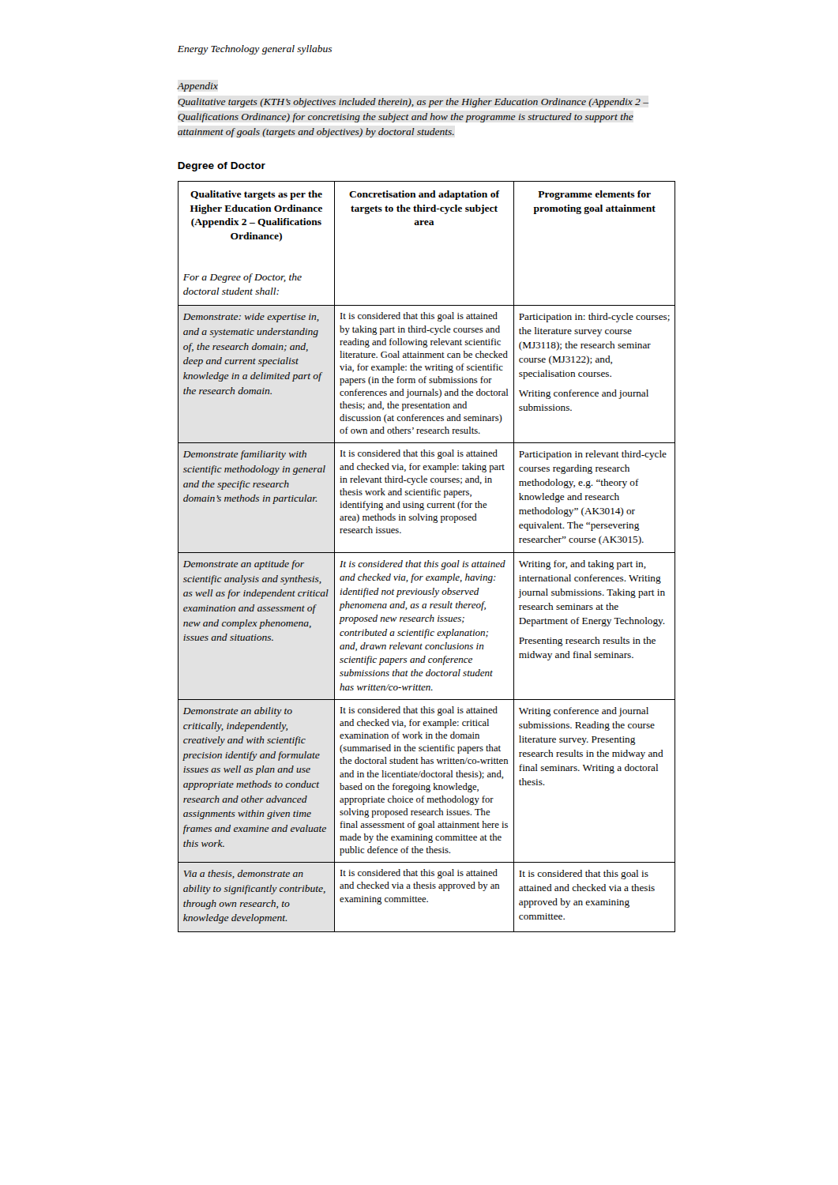Energy Technology general syllabus
Appendix
Qualitative targets (KTH’s objectives included therein), as per the Higher Education Ordinance (Appendix 2 – Qualifications Ordinance) for concretising the subject and how the programme is structured to support the attainment of goals (targets and objectives) by doctoral students.
Degree of Doctor
| Qualitative targets as per the Higher Education Ordinance (Appendix 2 – Qualifications Ordinance) For a Degree of Doctor, the doctoral student shall: | Concretisation and adaptation of targets to the third-cycle subject area | Programme elements for promoting goal attainment |
| --- | --- | --- |
| Demonstrate: wide expertise in, and a systematic understanding of, the research domain; and, deep and current specialist knowledge in a delimited part of the research domain. | It is considered that this goal is attained by taking part in third-cycle courses and reading and following relevant scientific literature. Goal attainment can be checked via, for example: the writing of scientific papers (in the form of submissions for conferences and journals) and the doctoral thesis; and, the presentation and discussion (at conferences and seminars) of own and others’ research results. | Participation in: third-cycle courses; the literature survey course (MJ3118); the research seminar course (MJ3122); and, specialisation courses. Writing conference and journal submissions. |
| Demonstrate familiarity with scientific methodology in general and the specific research domain’s methods in particular. | It is considered that this goal is attained and checked via, for example: taking part in relevant third-cycle courses; and, in thesis work and scientific papers, identifying and using current (for the area) methods in solving proposed research issues. | Participation in relevant third-cycle courses regarding research methodology, e.g. “theory of knowledge and research methodology” (AK3014) or equivalent. The “persevering researcher” course (AK3015). |
| Demonstrate an aptitude for scientific analysis and synthesis, as well as for independent critical examination and assessment of new and complex phenomena, issues and situations. | It is considered that this goal is attained and checked via, for example, having: identified not previously observed phenomena and, as a result thereof, proposed new research issues; contributed a scientific explanation; and, drawn relevant conclusions in scientific papers and conference submissions that the doctoral student has written/co-written. | Writing for, and taking part in, international conferences. Writing journal submissions. Taking part in research seminars at the Department of Energy Technology. Presenting research results in the midway and final seminars. |
| Demonstrate an ability to critically, independently, creatively and with scientific precision identify and formulate issues as well as plan and use appropriate methods to conduct research and other advanced assignments within given time frames and examine and evaluate this work. | It is considered that this goal is attained and checked via, for example: critical examination of work in the domain (summarised in the scientific papers that the doctoral student has written/co-written and in the licentiate/doctoral thesis); and, based on the foregoing knowledge, appropriate choice of methodology for solving proposed research issues. The final assessment of goal attainment here is made by the examining committee at the public defence of the thesis. | Writing conference and journal submissions. Reading the course literature survey. Presenting research results in the midway and final seminars. Writing a doctoral thesis. |
| Via a thesis, demonstrate an ability to significantly contribute, through own research, to knowledge development. | It is considered that this goal is attained and checked via a thesis approved by an examining committee. | It is considered that this goal is attained and checked via a thesis approved by an examining committee. |